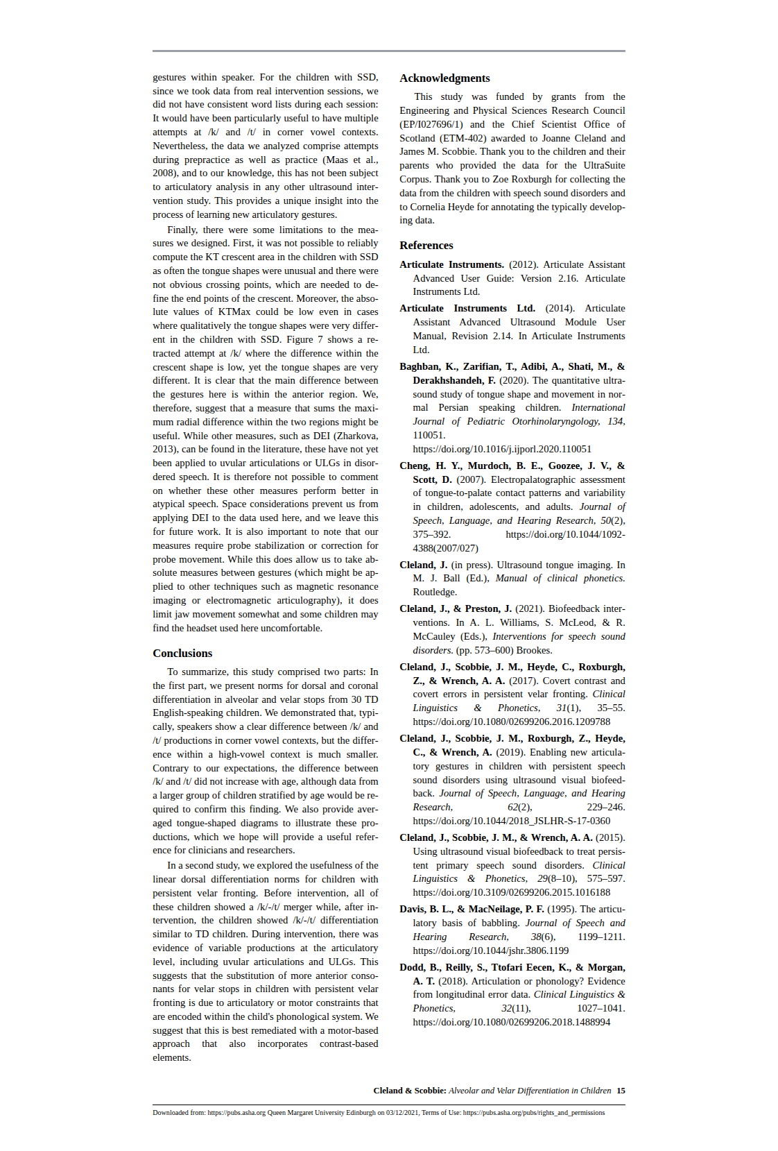gestures within speaker. For the children with SSD, since we took data from real intervention sessions, we did not have consistent word lists during each session: It would have been particularly useful to have multiple attempts at /k/ and /t/ in corner vowel contexts. Nevertheless, the data we analyzed comprise attempts during prepractice as well as practice (Maas et al., 2008), and to our knowledge, this has not been subject to articulatory analysis in any other ultrasound intervention study. This provides a unique insight into the process of learning new articulatory gestures.
Finally, there were some limitations to the measures we designed. First, it was not possible to reliably compute the KT crescent area in the children with SSD as often the tongue shapes were unusual and there were not obvious crossing points, which are needed to define the end points of the crescent. Moreover, the absolute values of KTMax could be low even in cases where qualitatively the tongue shapes were very different in the children with SSD. Figure 7 shows a retracted attempt at /k/ where the difference within the crescent shape is low, yet the tongue shapes are very different. It is clear that the main difference between the gestures here is within the anterior region. We, therefore, suggest that a measure that sums the maximum radial difference within the two regions might be useful. While other measures, such as DEI (Zharkova, 2013), can be found in the literature, these have not yet been applied to uvular articulations or ULGs in disordered speech. It is therefore not possible to comment on whether these other measures perform better in atypical speech. Space considerations prevent us from applying DEI to the data used here, and we leave this for future work. It is also important to note that our measures require probe stabilization or correction for probe movement. While this does allow us to take absolute measures between gestures (which might be applied to other techniques such as magnetic resonance imaging or electromagnetic articulography), it does limit jaw movement somewhat and some children may find the headset used here uncomfortable.
Conclusions
To summarize, this study comprised two parts: In the first part, we present norms for dorsal and coronal differentiation in alveolar and velar stops from 30 TD English-speaking children. We demonstrated that, typically, speakers show a clear difference between /k/ and /t/ productions in corner vowel contexts, but the difference within a high-vowel context is much smaller. Contrary to our expectations, the difference between /k/ and /t/ did not increase with age, although data from a larger group of children stratified by age would be required to confirm this finding. We also provide averaged tongue-shaped diagrams to illustrate these productions, which we hope will provide a useful reference for clinicians and researchers.
In a second study, we explored the usefulness of the linear dorsal differentiation norms for children with persistent velar fronting. Before intervention, all of these children showed a /k/-/t/ merger while, after intervention, the children showed /k/-/t/ differentiation similar to TD children. During intervention, there was evidence of variable productions at the articulatory level, including uvular articulations and ULGs. This suggests that the substitution of more anterior consonants for velar stops in children with persistent velar fronting is due to articulatory or motor constraints that are encoded within the child's phonological system. We suggest that this is best remediated with a motor-based approach that also incorporates contrast-based elements.
Acknowledgments
This study was funded by grants from the Engineering and Physical Sciences Research Council (EP/I027696/1) and the Chief Scientist Office of Scotland (ETM-402) awarded to Joanne Cleland and James M. Scobbie. Thank you to the children and their parents who provided the data for the UltraSuite Corpus. Thank you to Zoe Roxburgh for collecting the data from the children with speech sound disorders and to Cornelia Heyde for annotating the typically developing data.
References
Articulate Instruments. (2012). Articulate Assistant Advanced User Guide: Version 2.16. Articulate Instruments Ltd.
Articulate Instruments Ltd. (2014). Articulate Assistant Advanced Ultrasound Module User Manual, Revision 2.14. In Articulate Instruments Ltd.
Baghban, K., Zarifian, T., Adibi, A., Shati, M., & Derakhshandeh, F. (2020). The quantitative ultrasound study of tongue shape and movement in normal Persian speaking children. International Journal of Pediatric Otorhinolaryngology, 134, 110051. https://doi.org/10.1016/j.ijporl.2020.110051
Cheng, H. Y., Murdoch, B. E., Goozee, J. V., & Scott, D. (2007). Electropalatographic assessment of tongue-to-palate contact patterns and variability in children, adolescents, and adults. Journal of Speech, Language, and Hearing Research, 50(2), 375–392. https://doi.org/10.1044/1092-4388(2007/027)
Cleland, J. (in press). Ultrasound tongue imaging. In M. J. Ball (Ed.), Manual of clinical phonetics. Routledge.
Cleland, J., & Preston, J. (2021). Biofeedback interventions. In A. L. Williams, S. McLeod, & R. McCauley (Eds.), Interventions for speech sound disorders. (pp. 573–600) Brookes.
Cleland, J., Scobbie, J. M., Heyde, C., Roxburgh, Z., & Wrench, A. A. (2017). Covert contrast and covert errors in persistent velar fronting. Clinical Linguistics & Phonetics, 31(1), 35–55. https://doi.org/10.1080/02699206.2016.1209788
Cleland, J., Scobbie, J. M., Roxburgh, Z., Heyde, C., & Wrench, A. (2019). Enabling new articulatory gestures in children with persistent speech sound disorders using ultrasound visual biofeedback. Journal of Speech, Language, and Hearing Research, 62(2), 229–246. https://doi.org/10.1044/2018_JSLHR-S-17-0360
Cleland, J., Scobbie, J. M., & Wrench, A. A. (2015). Using ultrasound visual biofeedback to treat persistent primary speech sound disorders. Clinical Linguistics & Phonetics, 29(8–10), 575–597. https://doi.org/10.3109/02699206.2015.1016188
Davis, B. L., & MacNeilage, P. F. (1995). The articulatory basis of babbling. Journal of Speech and Hearing Research, 38(6), 1199–1211. https://doi.org/10.1044/jshr.3806.1199
Dodd, B., Reilly, S., Ttofari Eecen, K., & Morgan, A. T. (2018). Articulation or phonology? Evidence from longitudinal error data. Clinical Linguistics & Phonetics, 32(11), 1027–1041. https://doi.org/10.1080/02699206.2018.1488994
Cleland & Scobbie: Alveolar and Velar Differentiation in Children 15
Downloaded from: https://pubs.asha.org Queen Margaret University Edinburgh on 03/12/2021, Terms of Use: https://pubs.asha.org/pubs/rights_and_permissions